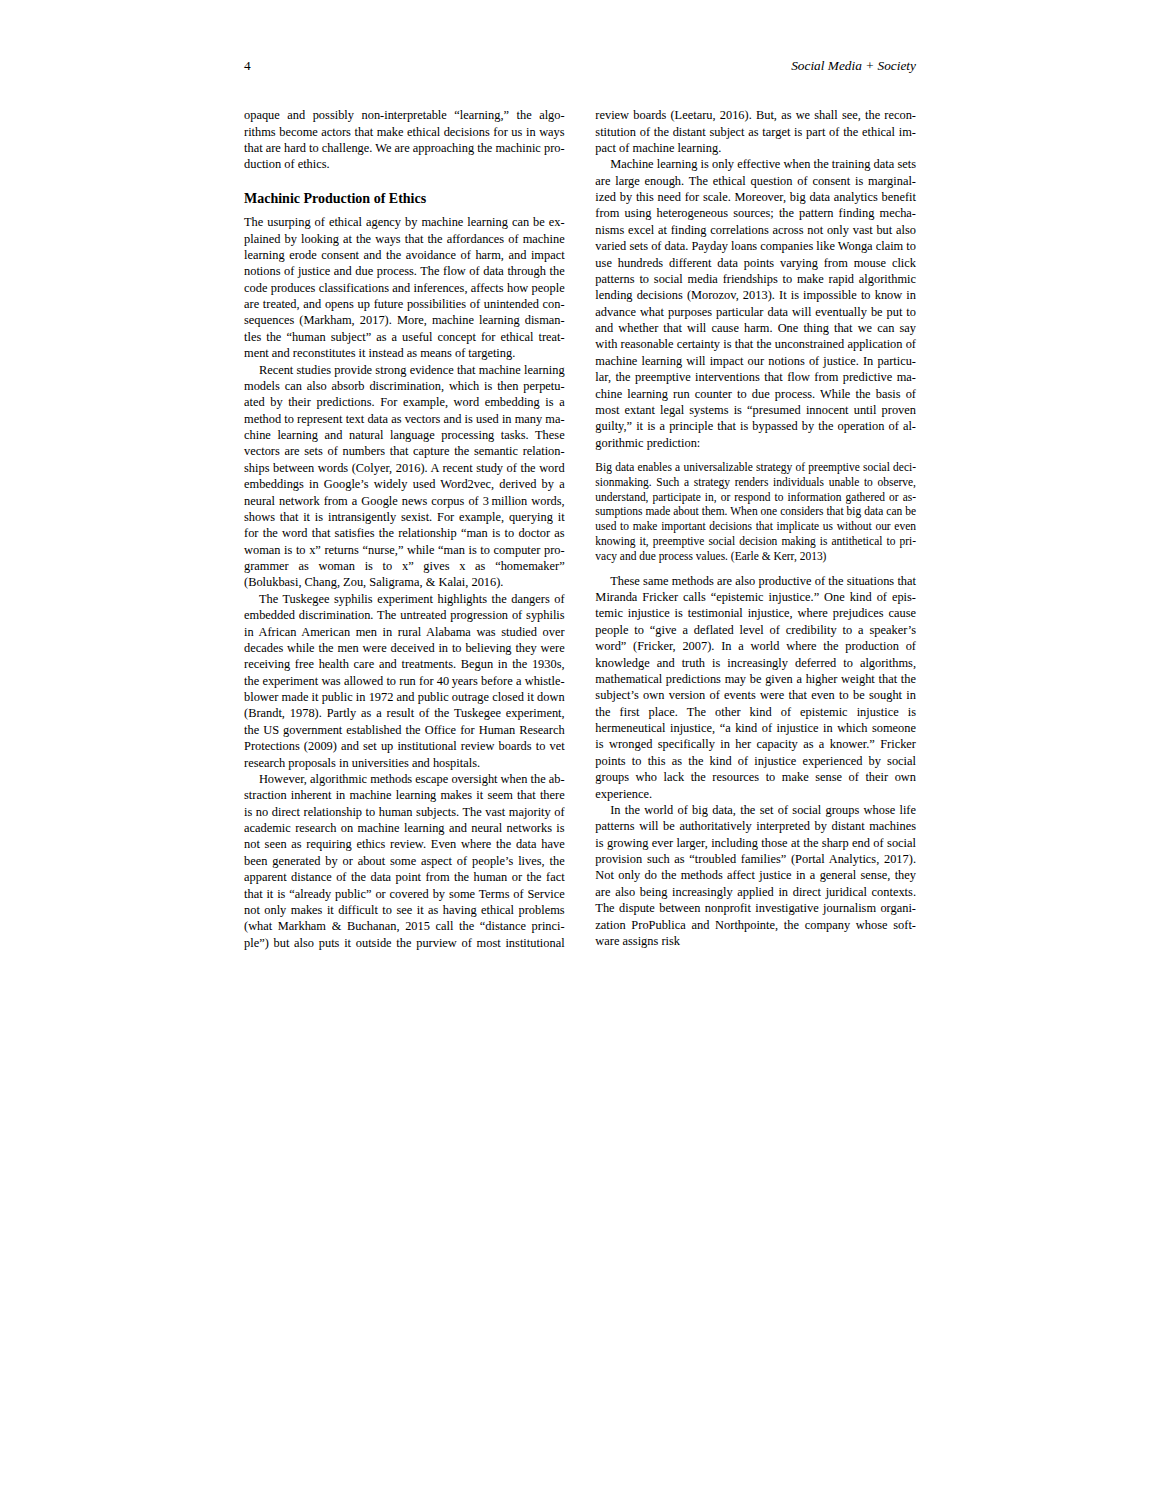4 Social Media + Society
opaque and possibly non-interpretable “learning,” the algorithms become actors that make ethical decisions for us in ways that are hard to challenge. We are approaching the machinic production of ethics.
Machinic Production of Ethics
The usurping of ethical agency by machine learning can be explained by looking at the ways that the affordances of machine learning erode consent and the avoidance of harm, and impact notions of justice and due process. The flow of data through the code produces classifications and inferences, affects how people are treated, and opens up future possibilities of unintended consequences (Markham, 2017). More, machine learning dismantles the “human subject” as a useful concept for ethical treatment and reconstitutes it instead as means of targeting.
Recent studies provide strong evidence that machine learning models can also absorb discrimination, which is then perpetuated by their predictions. For example, word embedding is a method to represent text data as vectors and is used in many machine learning and natural language processing tasks. These vectors are sets of numbers that capture the semantic relationships between words (Colyer, 2016). A recent study of the word embeddings in Google’s widely used Word2vec, derived by a neural network from a Google news corpus of 3 million words, shows that it is intransigently sexist. For example, querying it for the word that satisfies the relationship “man is to doctor as woman is to x” returns “nurse,” while “man is to computer programmer as woman is to x” gives x as “homemaker” (Bolukbasi, Chang, Zou, Saligrama, & Kalai, 2016).
The Tuskegee syphilis experiment highlights the dangers of embedded discrimination. The untreated progression of syphilis in African American men in rural Alabama was studied over decades while the men were deceived in to believing they were receiving free health care and treatments. Begun in the 1930s, the experiment was allowed to run for 40 years before a whistleblower made it public in 1972 and public outrage closed it down (Brandt, 1978). Partly as a result of the Tuskegee experiment, the US government established the Office for Human Research Protections (2009) and set up institutional review boards to vet research proposals in universities and hospitals.
However, algorithmic methods escape oversight when the abstraction inherent in machine learning makes it seem that there is no direct relationship to human subjects. The vast majority of academic research on machine learning and neural networks is not seen as requiring ethics review. Even where the data have been generated by or about some aspect of people’s lives, the apparent distance of the data point from the human or the fact that it is “already public” or covered by some Terms of Service not only makes it difficult to see it as having ethical problems (what Markham & Buchanan, 2015 call the “distance principle”) but also puts it outside the purview of most institutional review boards (Leetaru, 2016). But, as we shall see, the reconstitution of the distant subject as target is part of the ethical impact of machine learning.
Machine learning is only effective when the training data sets are large enough. The ethical question of consent is marginalized by this need for scale. Moreover, big data analytics benefit from using heterogeneous sources; the pattern finding mechanisms excel at finding correlations across not only vast but also varied sets of data. Payday loans companies like Wonga claim to use hundreds different data points varying from mouse click patterns to social media friendships to make rapid algorithmic lending decisions (Morozov, 2013). It is impossible to know in advance what purposes particular data will eventually be put to and whether that will cause harm. One thing that we can say with reasonable certainty is that the unconstrained application of machine learning will impact our notions of justice. In particular, the preemptive interventions that flow from predictive machine learning run counter to due process. While the basis of most extant legal systems is “presumed innocent until proven guilty,” it is a principle that is bypassed by the operation of algorithmic prediction:
Big data enables a universalizable strategy of preemptive social decisionmaking. Such a strategy renders individuals unable to observe, understand, participate in, or respond to information gathered or assumptions made about them. When one considers that big data can be used to make important decisions that implicate us without our even knowing it, preemptive social decision making is antithetical to privacy and due process values. (Earle & Kerr, 2013)
These same methods are also productive of the situations that Miranda Fricker calls “epistemic injustice.” One kind of epistemic injustice is testimonial injustice, where prejudices cause people to “give a deflated level of credibility to a speaker’s word” (Fricker, 2007). In a world where the production of knowledge and truth is increasingly deferred to algorithms, mathematical predictions may be given a higher weight that the subject’s own version of events were that even to be sought in the first place. The other kind of epistemic injustice is hermeneutical injustice, “a kind of injustice in which someone is wronged specifically in her capacity as a knower.” Fricker points to this as the kind of injustice experienced by social groups who lack the resources to make sense of their own experience.
In the world of big data, the set of social groups whose life patterns will be authoritatively interpreted by distant machines is growing ever larger, including those at the sharp end of social provision such as “troubled families” (Portal Analytics, 2017). Not only do the methods affect justice in a general sense, they are also being increasingly applied in direct juridical contexts. The dispute between nonprofit investigative journalism organization ProPublica and Northpointe, the company whose software assigns risk